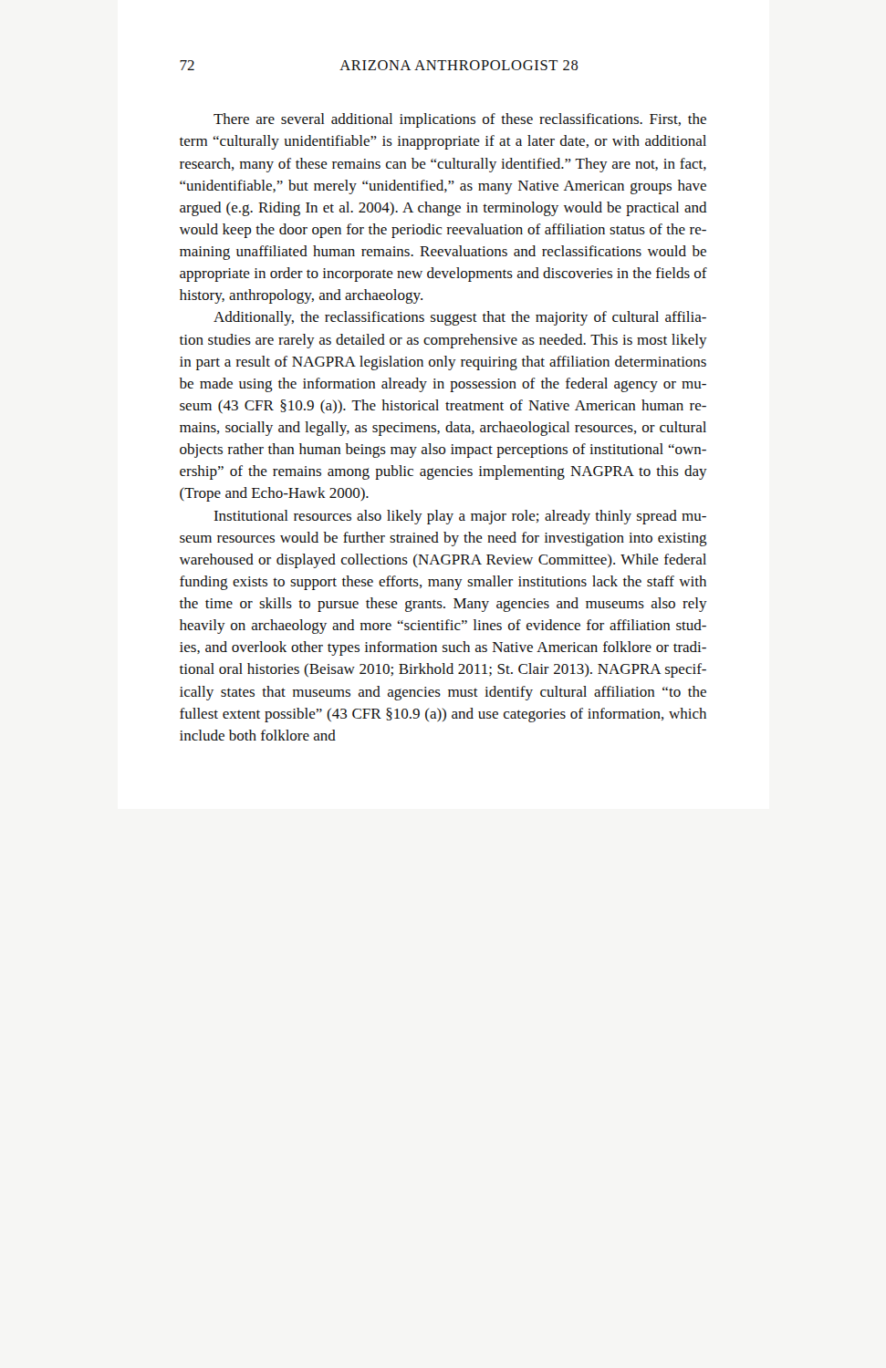72 Arizona Anthropologist 28
There are several additional implications of these reclassifications. First, the term “culturally unidentifiable” is inappropriate if at a later date, or with additional research, many of these remains can be “culturally identified.” They are not, in fact, “unidentifiable,” but merely “unidentified,” as many Native American groups have argued (e.g. Riding In et al. 2004). A change in terminology would be practical and would keep the door open for the periodic reevaluation of affiliation status of the remaining unaffiliated human remains. Reevaluations and reclassifications would be appropriate in order to incorporate new developments and discoveries in the fields of history, anthropology, and archaeology.
Additionally, the reclassifications suggest that the majority of cultural affiliation studies are rarely as detailed or as comprehensive as needed. This is most likely in part a result of NAGPRA legislation only requiring that affiliation determinations be made using the information already in possession of the federal agency or museum (43 CFR §10.9 (a)). The historical treatment of Native American human remains, socially and legally, as specimens, data, archaeological resources, or cultural objects rather than human beings may also impact perceptions of institutional “ownership” of the remains among public agencies implementing NAGPRA to this day (Trope and Echo-Hawk 2000).
Institutional resources also likely play a major role; already thinly spread museum resources would be further strained by the need for investigation into existing warehoused or displayed collections (NAGPRA Review Committee). While federal funding exists to support these efforts, many smaller institutions lack the staff with the time or skills to pursue these grants. Many agencies and museums also rely heavily on archaeology and more “scientific” lines of evidence for affiliation studies, and overlook other types information such as Native American folklore or traditional oral histories (Beisaw 2010; Birkhold 2011; St. Clair 2013). NAGPRA specifically states that museums and agencies must identify cultural affiliation “to the fullest extent possible” (43 CFR §10.9 (a)) and use categories of information, which include both folklore and